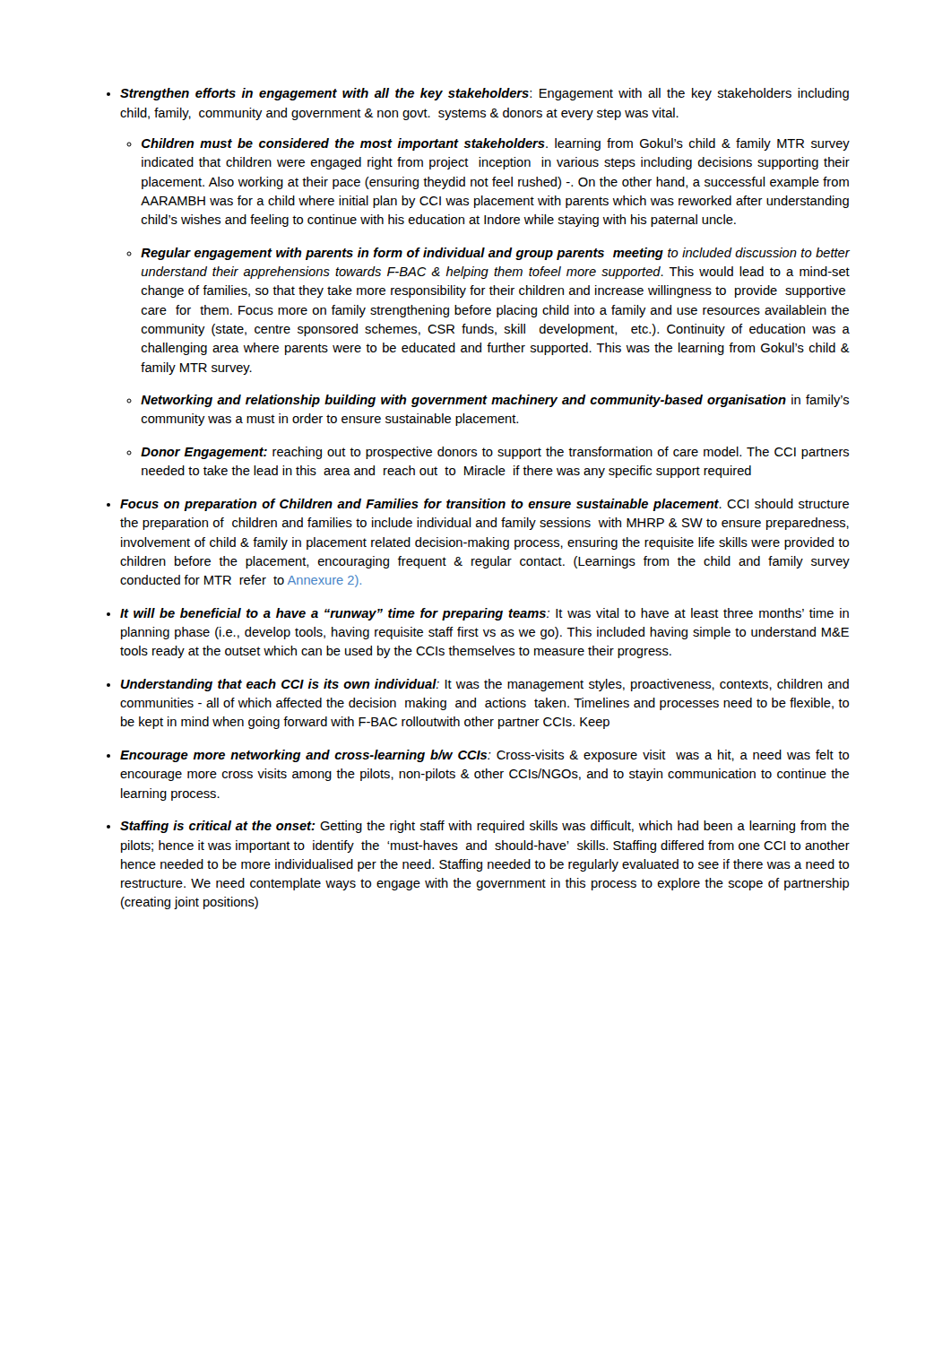Strengthen efforts in engagement with all the key stakeholders: Engagement with all the key stakeholders including child, family, community and government & non govt. systems & donors at every step was vital.
Children must be considered the most important stakeholders. learning from Gokul’s child & family MTR survey indicated that children were engaged right from project inception in various steps including decisions supporting their placement. Also working at their pace (ensuring theydid not feel rushed) -. On the other hand, a successful example from AARAMBH was for a child where initial plan by CCI was placement with parents which was reworked after understanding child’s wishes and feeling to continue with his education at Indore while staying with his paternal uncle.
Regular engagement with parents in form of individual and group parents meeting to included discussion to better understand their apprehensions towards F-BAC & helping them tofeel more supported. This would lead to a mind-set change of families, so that they take more responsibility for their children and increase willingness to provide supportive care for them. Focus more on family strengthening before placing child into a family and use resources availablein the community (state, centre sponsored schemes, CSR funds, skill development, etc.). Continuity of education was a challenging area where parents were to be educated and further supported. This was the learning from Gokul’s child & family MTR survey.
Networking and relationship building with government machinery and community-based organisation in family’s community was a must in order to ensure sustainable placement.
Donor Engagement: reaching out to prospective donors to support the transformation of care model. The CCI partners needed to take the lead in this area and reach out to Miracle if there was any specific support required
Focus on preparation of Children and Families for transition to ensure sustainable placement. CCI should structure the preparation of children and families to include individual and family sessions with MHRP & SW to ensure preparedness, involvement of child & family in placement related decision-making process, ensuring the requisite life skills were provided to children before the placement, encouraging frequent & regular contact. (Learnings from the child and family survey conducted for MTR refer to Annexure 2).
It will be beneficial to a have a “runway” time for preparing teams: It was vital to have at least three months’ time in planning phase (i.e., develop tools, having requisite staff first vs as we go). This included having simple to understand M&E tools ready at the outset which can be used by the CCIs themselves to measure their progress.
Understanding that each CCI is its own individual: It was the management styles, proactiveness, contexts, children and communities - all of which affected the decision making and actions taken. Timelines and processes need to be flexible, to be kept in mind when going forward with F-BAC rolloutwith other partner CCIs. Keep
Encourage more networking and cross-learning b/w CCIs: Cross-visits & exposure visit was a hit, a need was felt to encourage more cross visits among the pilots, non-pilots & other CCIs/NGOs, and to stayin communication to continue the learning process.
Staffing is critical at the onset: Getting the right staff with required skills was difficult, which had been a learning from the pilots; hence it was important to identify the ‘must-haves and should-have’ skills. Staffing differed from one CCI to another hence needed to be more individualised per the need. Staffing needed to be regularly evaluated to see if there was a need to restructure. We need contemplate ways to engage with the government in this process to explore the scope of partnership (creating joint positions)